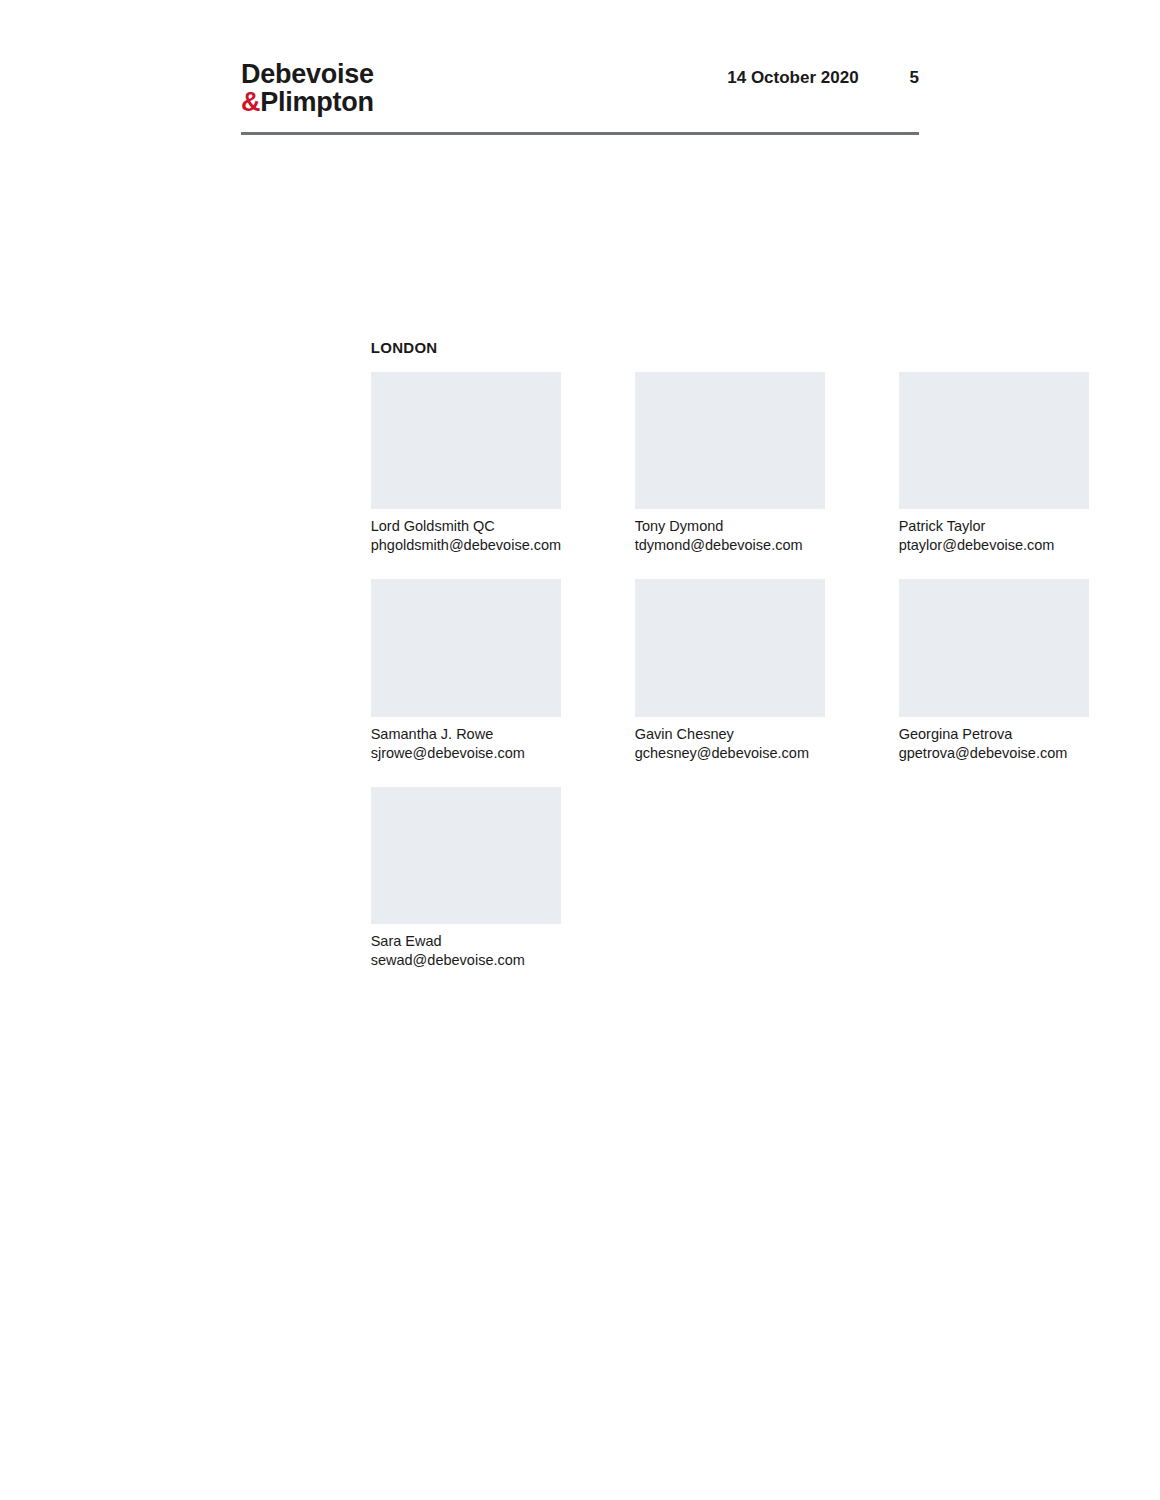Debevoise
&Plimpton
14 October 2020 5
LONDON
Lord Goldsmith QC
phgoldsmith@debevoise.com
Tony Dymond
tdymond@debevoise.com
Patrick Taylor
ptaylor@debevoise.com
Samantha J. Rowe
sjrowe@debevoise.com
Gavin Chesney
gchesney@debevoise.com
Georgina Petrova
gpetrova@debevoise.com
Sara Ewad
sewad@debevoise.com